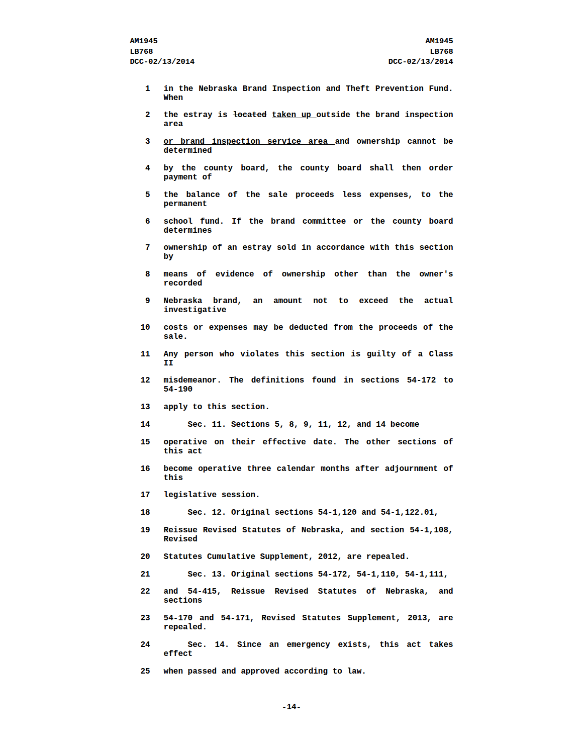AM1945 AM1945
LB768 LB768
DCC-02/13/2014 DCC-02/13/2014
1 in the Nebraska Brand Inspection and Theft Prevention Fund. When
2 the estray is located taken up outside the brand inspection area
3 or brand inspection service area and ownership cannot be determined
4 by the county board, the county board shall then order payment of
5 the balance of the sale proceeds less expenses, to the permanent
6 school fund. If the brand committee or the county board determines
7 ownership of an estray sold in accordance with this section by
8 means of evidence of ownership other than the owner's recorded
9 Nebraska brand, an amount not to exceed the actual investigative
10 costs or expenses may be deducted from the proceeds of the sale.
11 Any person who violates this section is guilty of a Class II
12 misdemeanor. The definitions found in sections 54-172 to 54-190
13 apply to this section.
14 Sec. 11. Sections 5, 8, 9, 11, 12, and 14 become
15 operative on their effective date. The other sections of this act
16 become operative three calendar months after adjournment of this
17 legislative session.
18 Sec. 12. Original sections 54-1,120 and 54-1,122.01,
19 Reissue Revised Statutes of Nebraska, and section 54-1,108, Revised
20 Statutes Cumulative Supplement, 2012, are repealed.
21 Sec. 13. Original sections 54-172, 54-1,110, 54-1,111,
22 and 54-415, Reissue Revised Statutes of Nebraska, and sections
2354-170 and 54-171, Revised Statutes Supplement, 2013, are repealed.
24 Sec. 14. Since an emergency exists, this act takes effect
25 when passed and approved according to law.
-14-